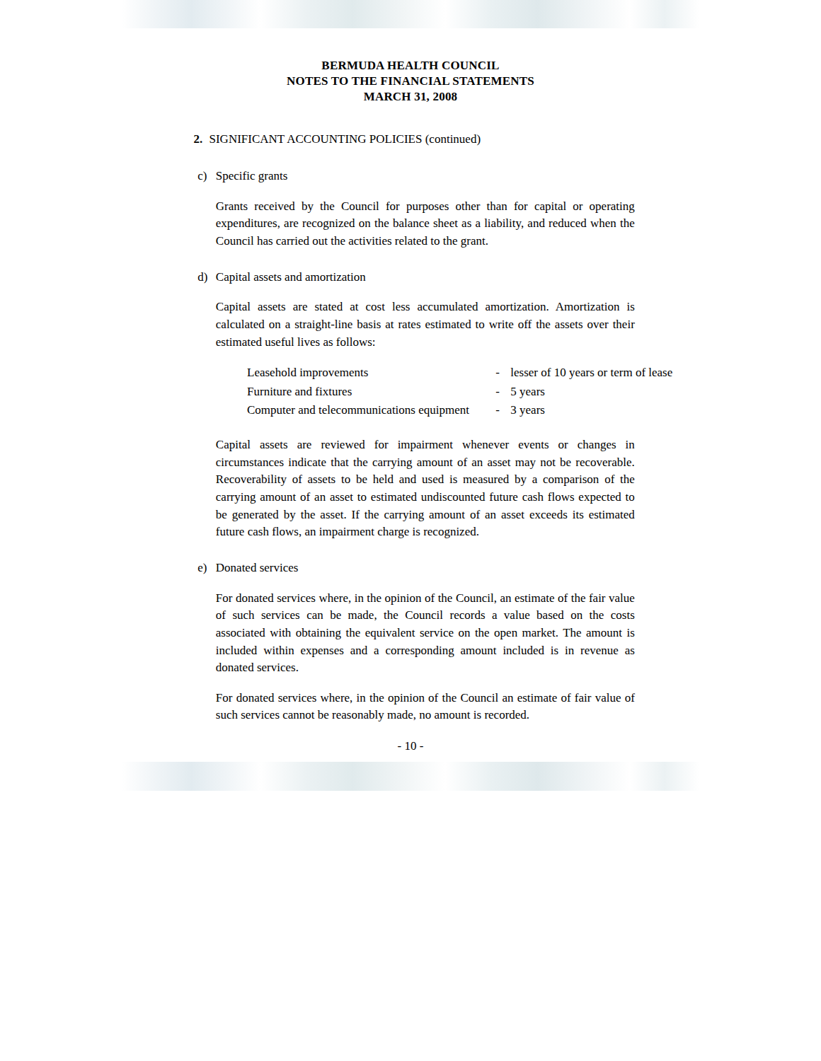BERMUDA HEALTH COUNCIL NOTES TO THE FINANCIAL STATEMENTS MARCH 31, 2008
2.
SIGNIFICANT ACCOUNTING POLICIES (continued)
c)
Specific grants
Grants received by the Council for purposes other than for capital or operating expenditures, are recognized on the balance sheet as a liability, and reduced when the Council has carried out the activities related to the grant.
d)
Capital assets and amortization
Capital assets are stated at cost less accumulated amortization. Amortization is calculated on a straight-line basis at rates estimated to write off the assets over their estimated useful lives as follows:
| Leasehold improvements | - | lesser of 10 years or term of lease |
| Furniture and fixtures | - | 5 years |
| Computer and telecommunications equipment | - | 3 years |
Capital assets are reviewed for impairment whenever events or changes in circumstances indicate that the carrying amount of an asset may not be recoverable. Recoverability of assets to be held and used is measured by a comparison of the carrying amount of an asset to estimated undiscounted future cash flows expected to be generated by the asset. If the carrying amount of an asset exceeds its estimated future cash flows, an impairment charge is recognized.
e)
Donated services
For donated services where, in the opinion of the Council, an estimate of the fair value of such services can be made, the Council records a value based on the costs associated with obtaining the equivalent service on the open market. The amount is included within expenses and a corresponding amount included is in revenue as donated services.
For donated services where, in the opinion of the Council an estimate of fair value of such services cannot be reasonably made, no amount is recorded.
- 10 -